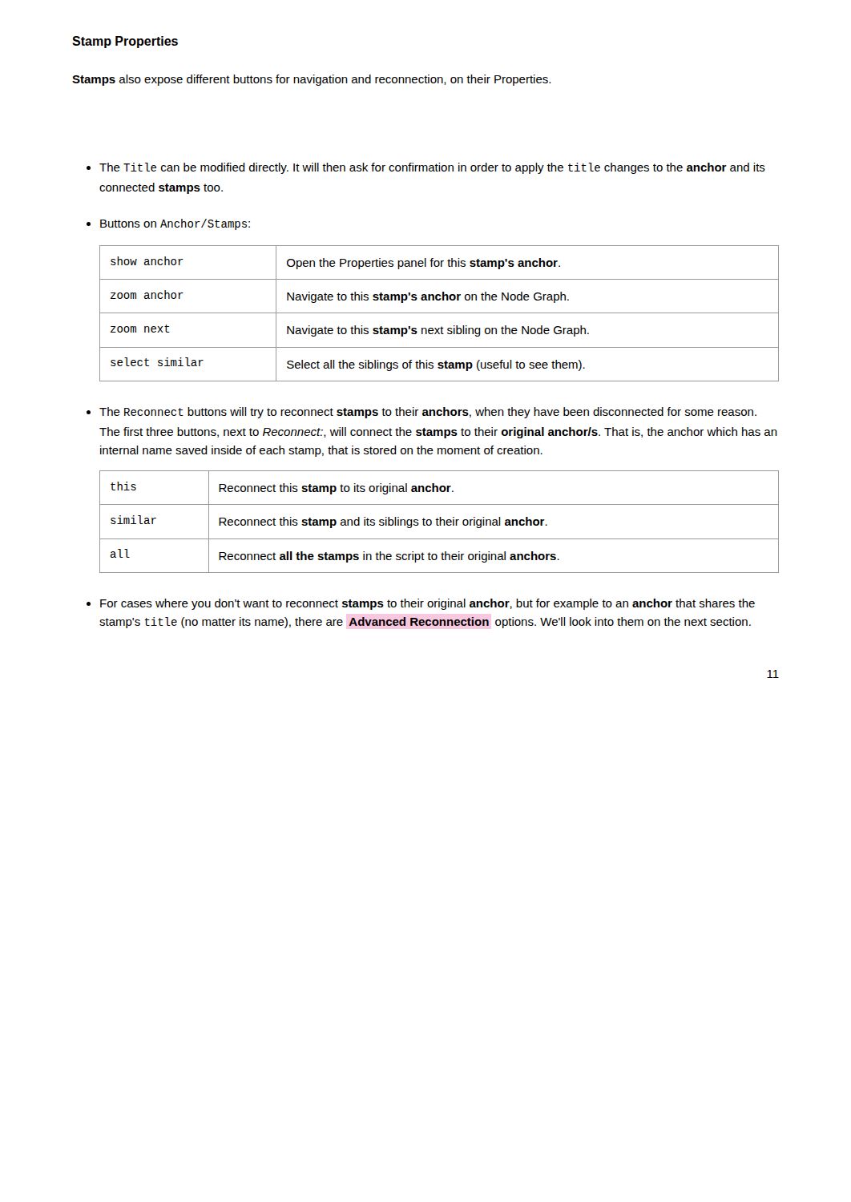Stamp Properties
Stamps also expose different buttons for navigation and reconnection, on their Properties.
The Title can be modified directly. It will then ask for confirmation in order to apply the title changes to the anchor and its connected stamps too.
Buttons on Anchor/Stamps:
| show anchor | Open the Properties panel for this stamp's anchor . |
| zoom anchor | Navigate to this stamp's anchor on the Node Graph. |
| zoom next | Navigate to this stamp's next sibling on the Node Graph. |
| select similar | Select all the siblings of this stamp (useful to see them). |
The Reconnect buttons will try to reconnect stamps to their anchors, when they have been disconnected for some reason. The first three buttons, next to Reconnect:, will connect the stamps to their original anchor/s. That is, the anchor which has an internal name saved inside of each stamp, that is stored on the moment of creation.
| this | Reconnect this stamp to its original anchor . |
| similar | Reconnect this stamp and its siblings to their original anchor . |
| all | Reconnect all the stamps in the script to their original anchors . |
For cases where you don't want to reconnect stamps to their original anchor, but for example to an anchor that shares the stamp's title (no matter its name), there are Advanced Reconnection options. We'll look into them on the next section.
11